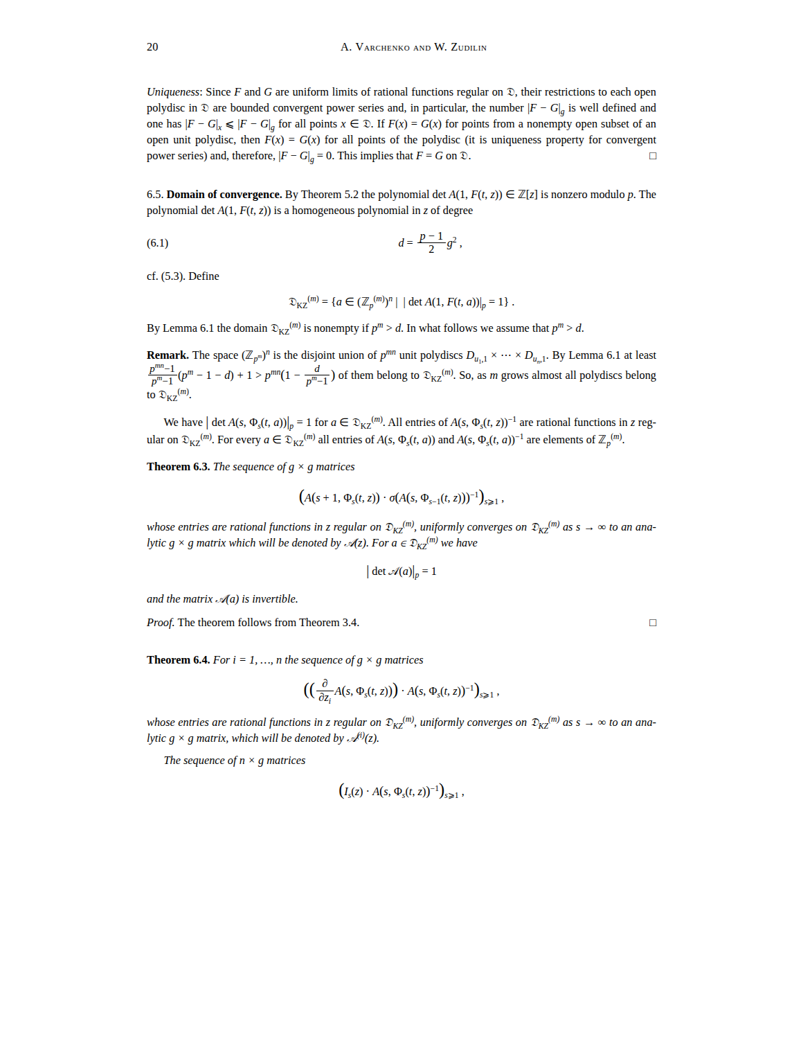20 A. Varchenko and W. Zudilin
Uniqueness: Since F and G are uniform limits of rational functions regular on 𝔇, their restrictions to each open polydisc in 𝔇 are bounded convergent power series and, in particular, the number |F − G|g is well defined and one has |F − G|x ⩽ |F − G|g for all points x ∈ 𝔇. If F(x) = G(x) for points from a nonempty open subset of an open unit polydisc, then F(x) = G(x) for all points of the polydisc (it is uniqueness property for convergent power series) and, therefore, |F − G|g = 0. This implies that F = G on 𝔇. □
6.5. Domain of convergence. By Theorem 5.2 the polynomial det A(1, F(t, z)) ∈ ℤ[z] is nonzero modulo p. The polynomial det A(1, F(t, z)) is a homogeneous polynomial in z of degree
(6.1) d = p − 12 g2 ,
cf. (5.3). Define
𝔇KZ(m) = {a ∈ (ℤp(m))n | | det A(1, F(t, a))|p = 1} .
By Lemma 6.1 the domain 𝔇KZ(m) is nonempty if pm > d. In what follows we assume that pm > d.
Remark. The space (ℤpm)n is the disjoint union of pmn unit polydiscs Du1,1 × ⋯ × Dun,1. By Lemma 6.1 at least pmn−1 pm−1(pm − 1 − d) + 1 > pmn(1 − dpm−1) of them belong to 𝔇KZ(m). So, as m grows almost all polydiscs belong to 𝔇KZ(m).
We have | det A(s, Φs(t, a))|p = 1 for a ∈ 𝔇KZ(m). All entries of A(s, Φs(t, z))−1 are rational functions in z regular on 𝔇KZ(m). For every a ∈ 𝔇KZ(m) all entries of A(s, Φs(t, a)) and A(s, Φs(t, a))−1 are elements of ℤp(m).
Theorem 6.3. The sequence of g × g matrices
(A(s + 1, Φs(t, z)) · σ(A(s, Φs−1(t, z)))−1)s⩾1 ,
whose entries are rational functions in z regular on 𝔇KZ(m), uniformly converges on 𝔇KZ(m) as s → ∞ to an analytic g × g matrix which will be denoted by 𝒜(z). For a ∈ 𝔇KZ(m) we have
| det 𝒜(a)|p = 1
and the matrix 𝒜(a) is invertible.
Proof. The theorem follows from Theorem 3.4. □
Theorem 6.4. For i = 1, …, n the sequence of g × g matrices
((∂∂zi A(s, Φs(t, z))) · A(s, Φs(t, z))−1)s⩾1 ,
whose entries are rational functions in z regular on 𝔇KZ(m), uniformly converges on 𝔇KZ(m) as s → ∞ to an analytic g × g matrix, which will be denoted by 𝒜(i)(z).
The sequence of n × g matrices
(Is(z) · A(s, Φs(t, z))−1)s⩾1 ,